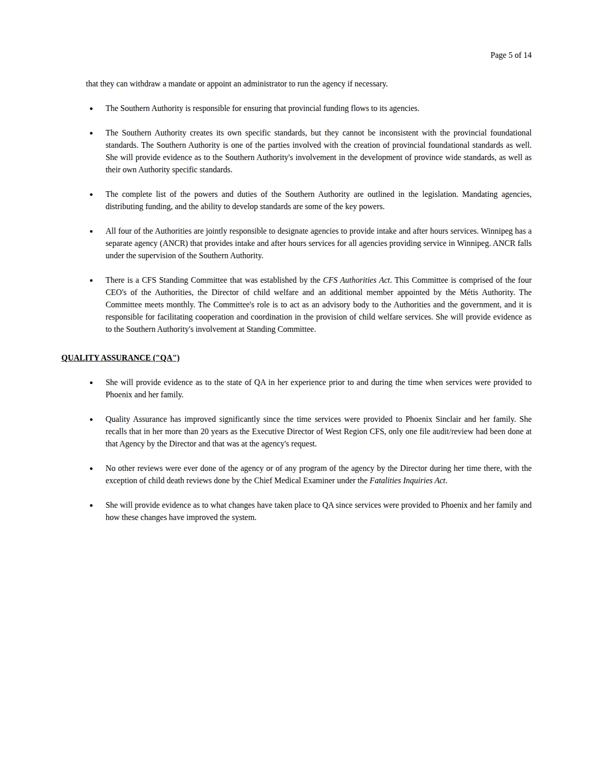Page 5 of 14
that they can withdraw a mandate or appoint an administrator to run the agency if necessary.
The Southern Authority is responsible for ensuring that provincial funding flows to its agencies.
The Southern Authority creates its own specific standards, but they cannot be inconsistent with the provincial foundational standards. The Southern Authority is one of the parties involved with the creation of provincial foundational standards as well. She will provide evidence as to the Southern Authority's involvement in the development of province wide standards, as well as their own Authority specific standards.
The complete list of the powers and duties of the Southern Authority are outlined in the legislation. Mandating agencies, distributing funding, and the ability to develop standards are some of the key powers.
All four of the Authorities are jointly responsible to designate agencies to provide intake and after hours services. Winnipeg has a separate agency (ANCR) that provides intake and after hours services for all agencies providing service in Winnipeg. ANCR falls under the supervision of the Southern Authority.
There is a CFS Standing Committee that was established by the CFS Authorities Act. This Committee is comprised of the four CEO's of the Authorities, the Director of child welfare and an additional member appointed by the Métis Authority. The Committee meets monthly. The Committee's role is to act as an advisory body to the Authorities and the government, and it is responsible for facilitating cooperation and coordination in the provision of child welfare services. She will provide evidence as to the Southern Authority's involvement at Standing Committee.
QUALITY ASSURANCE ("QA")
She will provide evidence as to the state of QA in her experience prior to and during the time when services were provided to Phoenix and her family.
Quality Assurance has improved significantly since the time services were provided to Phoenix Sinclair and her family. She recalls that in her more than 20 years as the Executive Director of West Region CFS, only one file audit/review had been done at that Agency by the Director and that was at the agency's request.
No other reviews were ever done of the agency or of any program of the agency by the Director during her time there, with the exception of child death reviews done by the Chief Medical Examiner under the Fatalities Inquiries Act.
She will provide evidence as to what changes have taken place to QA since services were provided to Phoenix and her family and how these changes have improved the system.